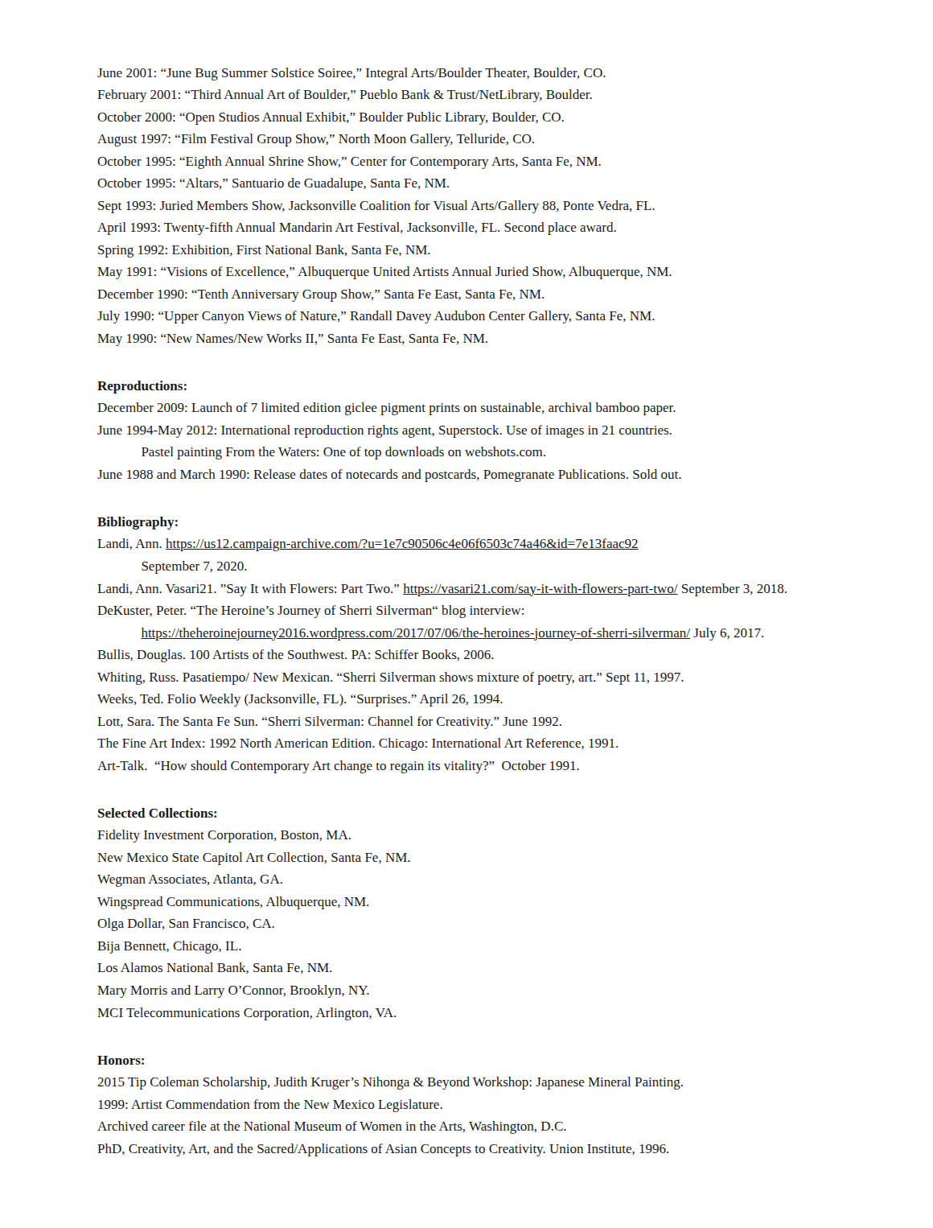June 2001: “June Bug Summer Solstice Soiree,” Integral Arts/Boulder Theater, Boulder, CO.
February 2001: “Third Annual Art of Boulder,” Pueblo Bank & Trust/NetLibrary, Boulder.
October 2000: “Open Studios Annual Exhibit,” Boulder Public Library, Boulder, CO.
August 1997: “Film Festival Group Show,” North Moon Gallery, Telluride, CO.
October 1995: “Eighth Annual Shrine Show,” Center for Contemporary Arts, Santa Fe, NM.
October 1995: “Altars,” Santuario de Guadalupe, Santa Fe, NM.
Sept 1993: Juried Members Show, Jacksonville Coalition for Visual Arts/Gallery 88, Ponte Vedra, FL.
April 1993: Twenty-fifth Annual Mandarin Art Festival, Jacksonville, FL. Second place award.
Spring 1992: Exhibition, First National Bank, Santa Fe, NM.
May 1991: “Visions of Excellence,” Albuquerque United Artists Annual Juried Show, Albuquerque, NM.
December 1990: “Tenth Anniversary Group Show,” Santa Fe East, Santa Fe, NM.
July 1990: “Upper Canyon Views of Nature,” Randall Davey Audubon Center Gallery, Santa Fe, NM.
May 1990: “New Names/New Works II,” Santa Fe East, Santa Fe, NM.
Reproductions:
December 2009: Launch of 7 limited edition giclee pigment prints on sustainable, archival bamboo paper.
June 1994-May 2012: International reproduction rights agent, Superstock. Use of images in 21 countries.
Pastel painting From the Waters: One of top downloads on webshots.com.
June 1988 and March 1990: Release dates of notecards and postcards, Pomegranate Publications. Sold out.
Bibliography:
Landi, Ann. https://us12.campaign-archive.com/?u=1e7c90506c4e06f6503c74a46&id=7e13faac92
September 7, 2020.
Landi, Ann. Vasari21. ”Say It with Flowers: Part Two.” https://vasari21.com/say-it-with-flowers-part-two/ September 3, 2018.
DeKuster, Peter. “The Heroine’s Journey of Sherri Silverman“ blog interview:
https://theheroinejourney2016.wordpress.com/2017/07/06/the-heroines-journey-of-sherri-silverman/ July 6, 2017.
Bullis, Douglas. 100 Artists of the Southwest. PA: Schiffer Books, 2006.
Whiting, Russ. Pasatiempo/ New Mexican. “Sherri Silverman shows mixture of poetry, art.” Sept 11, 1997.
Weeks, Ted. Folio Weekly (Jacksonville, FL). “Surprises.” April 26, 1994.
Lott, Sara. The Santa Fe Sun. “Sherri Silverman: Channel for Creativity.” June 1992.
The Fine Art Index: 1992 North American Edition. Chicago: International Art Reference, 1991.
Art-Talk. “How should Contemporary Art change to regain its vitality?” October 1991.
Selected Collections:
Fidelity Investment Corporation, Boston, MA.
New Mexico State Capitol Art Collection, Santa Fe, NM.
Wegman Associates, Atlanta, GA.
Wingspread Communications, Albuquerque, NM.
Olga Dollar, San Francisco, CA.
Bija Bennett, Chicago, IL.
Los Alamos National Bank, Santa Fe, NM.
Mary Morris and Larry O’Connor, Brooklyn, NY.
MCI Telecommunications Corporation, Arlington, VA.
Honors:
2015 Tip Coleman Scholarship, Judith Kruger’s Nihonga & Beyond Workshop: Japanese Mineral Painting.
1999: Artist Commendation from the New Mexico Legislature.
Archived career file at the National Museum of Women in the Arts, Washington, D.C.
PhD, Creativity, Art, and the Sacred/Applications of Asian Concepts to Creativity. Union Institute, 1996.